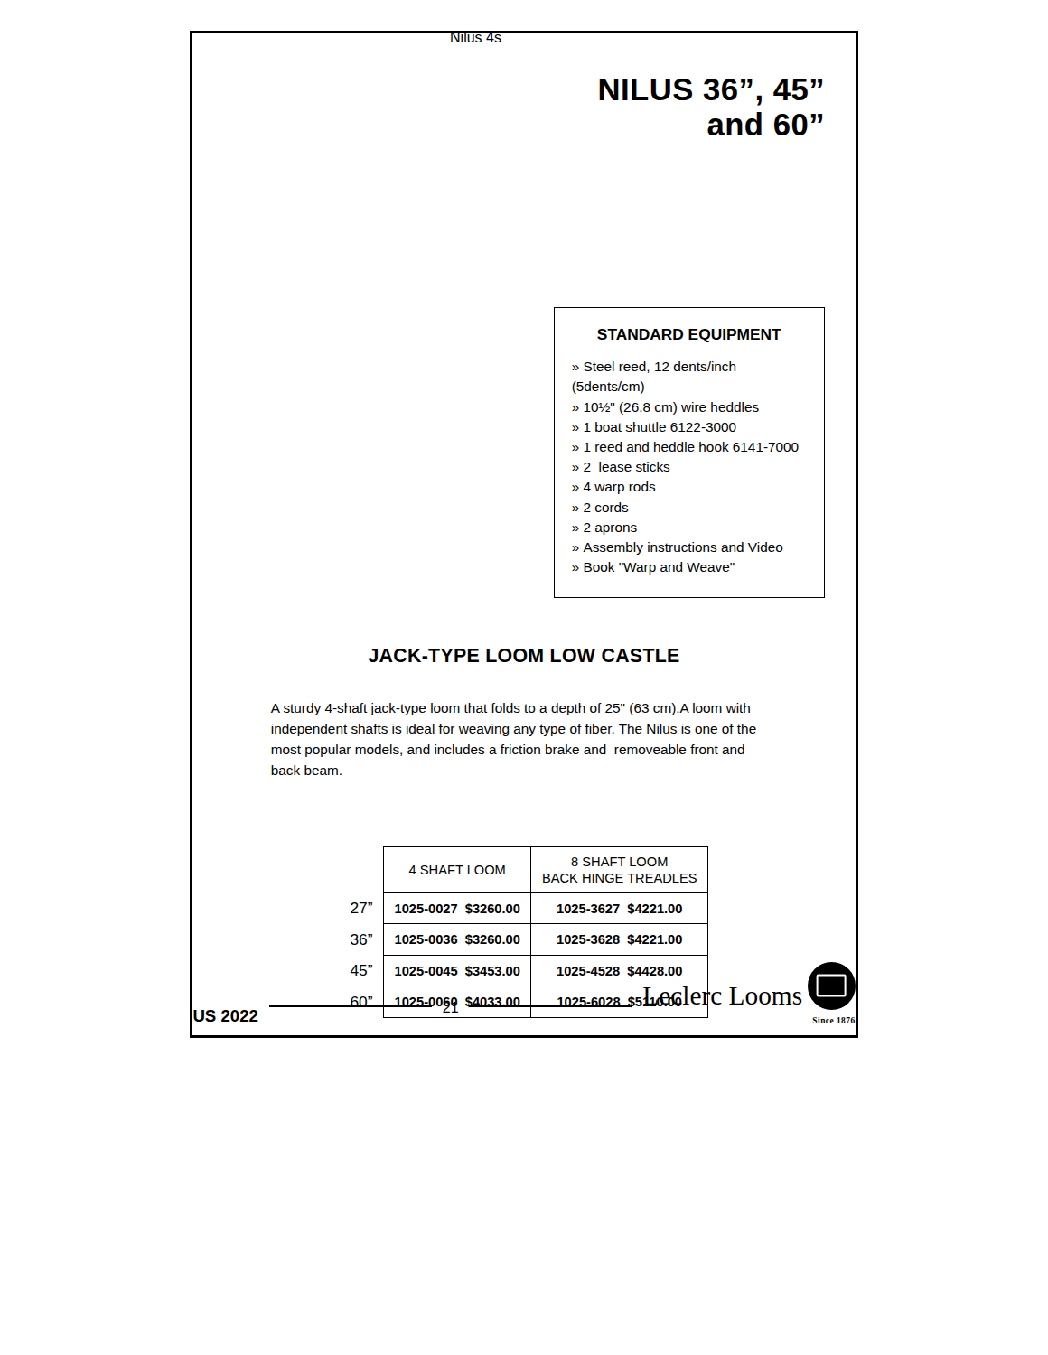Nilus 4s
NILUS 36”, 45” and 60”
STANDARD EQUIPMENT
Steel reed, 12 dents/inch (5dents/cm)
10½" (26.8 cm) wire heddles
1 boat shuttle 6122-3000
1 reed and heddle hook 6141-7000
2 lease sticks
4 warp rods
2 cords
2 aprons
Assembly instructions and Video
Book "Warp and Weave"
JACK-TYPE LOOM LOW CASTLE
A sturdy 4-shaft jack-type loom that folds to a depth of 25" (63 cm).A loom with independent shafts is ideal for weaving any type of fiber. The Nilus is one of the most popular models, and includes a friction brake and removeable front and back beam.
| | 4 SHAFT LOOM | 8 SHAFT LOOM BACK HINGE TREADLES |
| 27” | 1025-0027 $3260.00 | 1025-3627 $4221.00 |
| 36” | 1025-0036 $3260.00 | 1025-3628 $4221.00 |
| 45” | 1025-0045 $3453.00 | 1025-4528 $4428.00 |
| 60” | 1025-0060 $4033.00 | 1025-6028 $5110.00 |
US 2022 21 Leclerc Looms
Since 1876